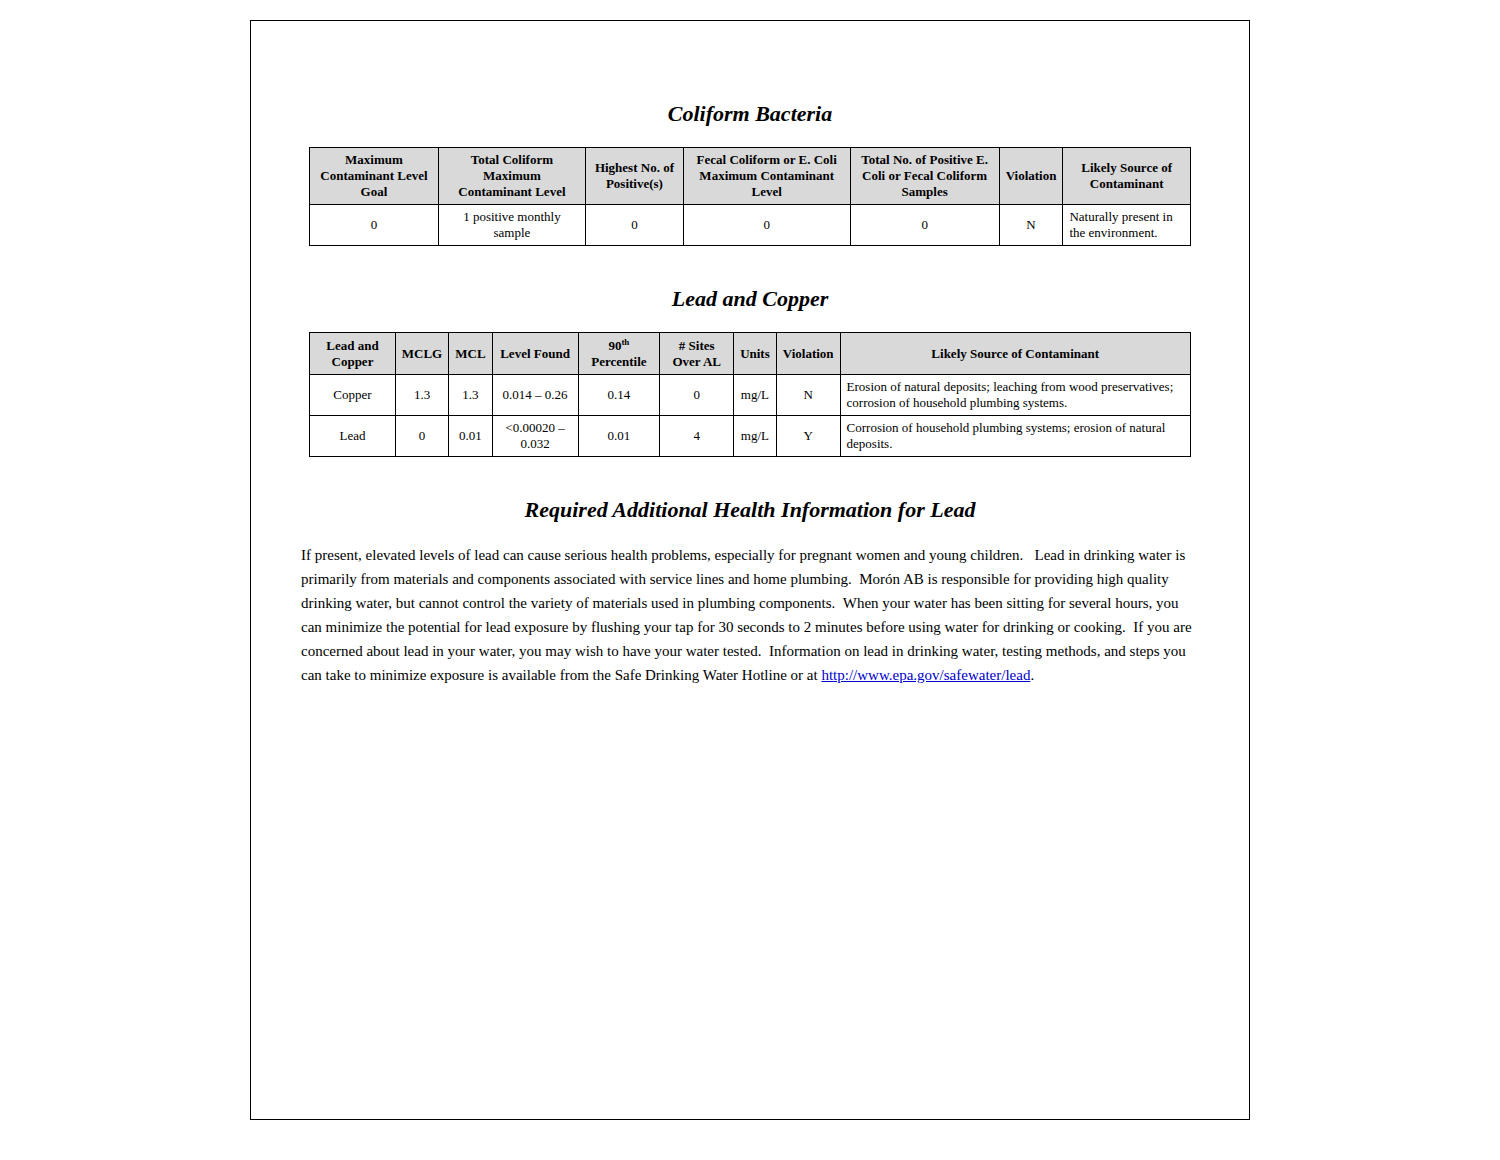Coliform Bacteria
| Maximum Contaminant Level Goal | Total Coliform Maximum Contaminant Level | Highest No. of Positive(s) | Fecal Coliform or E. Coli Maximum Contaminant Level | Total No. of Positive E. Coli or Fecal Coliform Samples | Violation | Likely Source of Contaminant |
| --- | --- | --- | --- | --- | --- | --- |
| 0 | 1 positive monthly sample | 0 | 0 | 0 | N | Naturally present in the environment. |
Lead and Copper
| Lead and Copper | MCLG | MCL | Level Found | 90 th Percentile | # Sites Over AL | Units | Violation | Likely Source of Contaminant |
| --- | --- | --- | --- | --- | --- | --- | --- | --- |
| Copper | 1.3 | 1.3 | 0.014 – 0.26 | 0.14 | 0 | mg/L | N | Erosion of natural deposits; leaching from wood preservatives; corrosion of household plumbing systems. |
| Lead | 0 | 0.01 | <0.00020 – 0.032 | 0.01 | 4 | mg/L | Y | Corrosion of household plumbing systems; erosion of natural deposits. |
Required Additional Health Information for Lead
If present, elevated levels of lead can cause serious health problems, especially for pregnant women and young children. Lead in drinking water is primarily from materials and components associated with service lines and home plumbing. Morón AB is responsible for providing high quality drinking water, but cannot control the variety of materials used in plumbing components. When your water has been sitting for several hours, you can minimize the potential for lead exposure by flushing your tap for 30 seconds to 2 minutes before using water for drinking or cooking. If you are concerned about lead in your water, you may wish to have your water tested. Information on lead in drinking water, testing methods, and steps you can take to minimize exposure is available from the Safe Drinking Water Hotline or at http://www.epa.gov/safewater/lead.